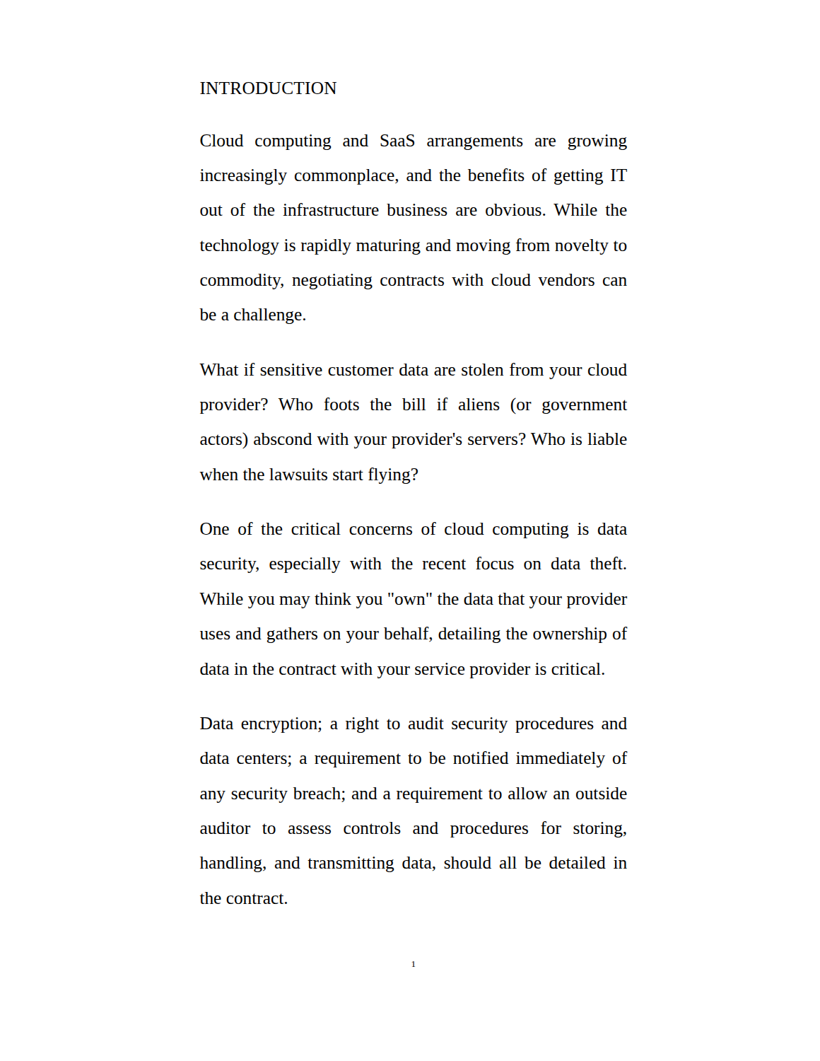INTRODUCTION
Cloud computing and SaaS arrangements are growing increasingly commonplace, and the benefits of getting IT out of the infrastructure business are obvious. While the technology is rapidly maturing and moving from novelty to commodity, negotiating contracts with cloud vendors can be a challenge.
What if sensitive customer data are stolen from your cloud provider? Who foots the bill if aliens (or government actors) abscond with your provider's servers? Who is liable when the lawsuits start flying?
One of the critical concerns of cloud computing is data security, especially with the recent focus on data theft. While you may think you "own" the data that your provider uses and gathers on your behalf, detailing the ownership of data in the contract with your service provider is critical.
Data encryption; a right to audit security procedures and data centers; a requirement to be notified immediately of any security breach; and a requirement to allow an outside auditor to assess controls and procedures for storing, handling, and transmitting data, should all be detailed in the contract.
1